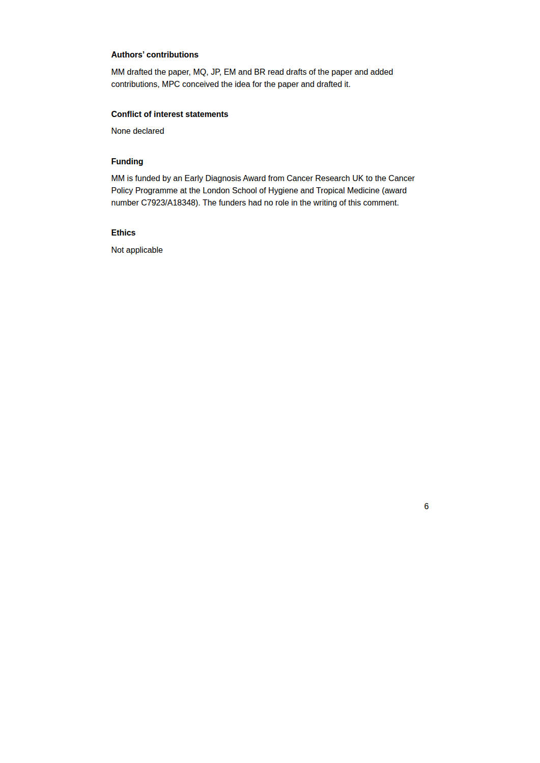Authors’ contributions
MM drafted the paper, MQ, JP, EM and BR read drafts of the paper and added contributions, MPC conceived the idea for the paper and drafted it.
Conflict of interest statements
None declared
Funding
MM is funded by an Early Diagnosis Award from Cancer Research UK to the Cancer Policy Programme at the London School of Hygiene and Tropical Medicine (award number C7923/A18348). The funders had no role in the writing of this comment.
Ethics
Not applicable
6